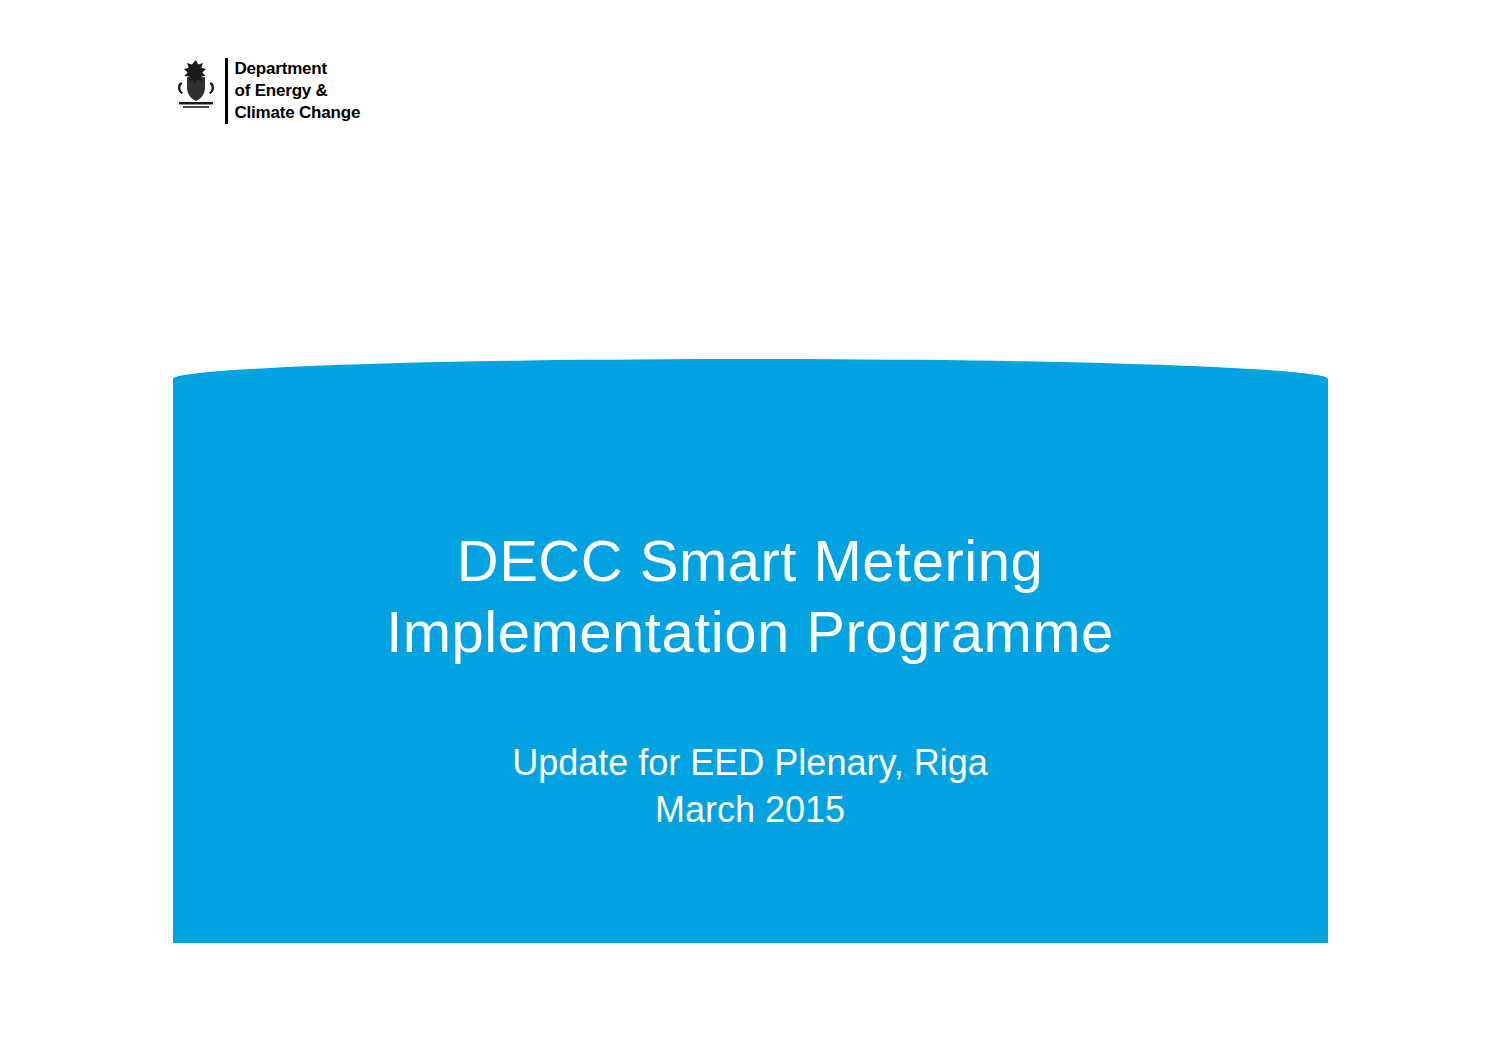Department
of Energy &
Climate Change
DECC Smart Metering
Implementation Programme
Update for EED Plenary, Riga
March 2015